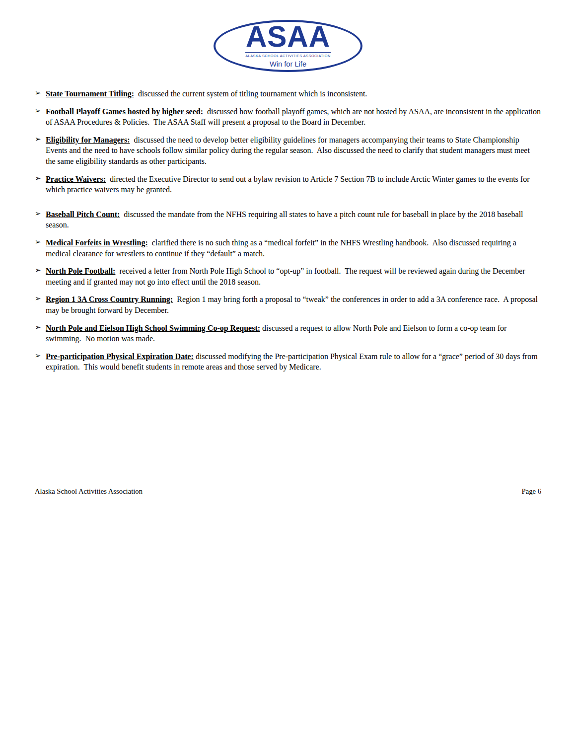ASAA
ALASKA SCHOOL ACTIVITIES ASSOCIATION
Win for Life
State Tournament Titling: discussed the current system of titling tournament which is inconsistent.
Football Playoff Games hosted by higher seed: discussed how football playoff games, which are not hosted by ASAA, are inconsistent in the application of ASAA Procedures & Policies. The ASAA Staff will present a proposal to the Board in December.
Eligibility for Managers: discussed the need to develop better eligibility guidelines for managers accompanying their teams to State Championship Events and the need to have schools follow similar policy during the regular season. Also discussed the need to clarify that student managers must meet the same eligibility standards as other participants.
Practice Waivers: directed the Executive Director to send out a bylaw revision to Article 7 Section 7B to include Arctic Winter games to the events for which practice waivers may be granted.
Baseball Pitch Count: discussed the mandate from the NFHS requiring all states to have a pitch count rule for baseball in place by the 2018 baseball season.
Medical Forfeits in Wrestling: clarified there is no such thing as a “medical forfeit” in the NHFS Wrestling handbook. Also discussed requiring a medical clearance for wrestlers to continue if they “default” a match.
North Pole Football: received a letter from North Pole High School to “opt-up” in football. The request will be reviewed again during the December meeting and if granted may not go into effect until the 2018 season.
Region 1 3A Cross Country Running: Region 1 may bring forth a proposal to “tweak” the conferences in order to add a 3A conference race. A proposal may be brought forward by December.
North Pole and Eielson High School Swimming Co-op Request: discussed a request to allow North Pole and Eielson to form a co-op team for swimming. No motion was made.
Pre-participation Physical Expiration Date: discussed modifying the Pre-participation Physical Exam rule to allow for a “grace” period of 30 days from expiration. This would benefit students in remote areas and those served by Medicare.
Alaska School Activities Association Page 6